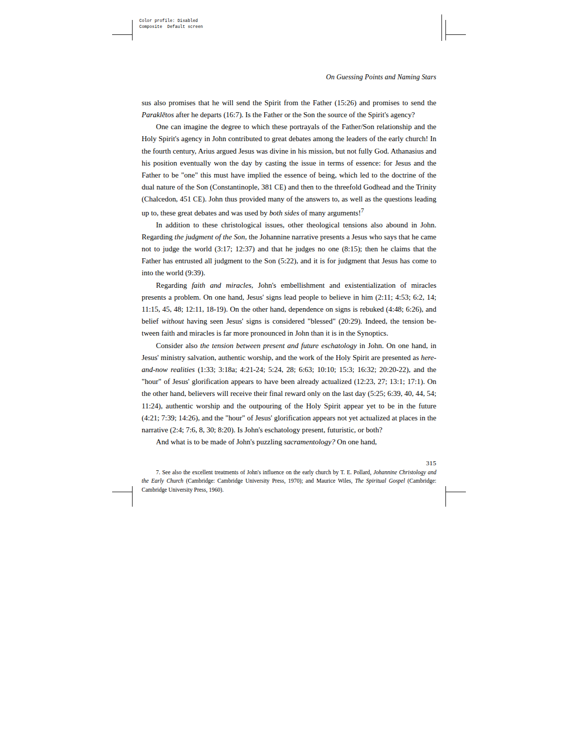Color profile: Disabled
Composite Default screen
On Guessing Points and Naming Stars
sus also promises that he will send the Spirit from the Father (15:26) and promises to send the Paraklētos after he departs (16:7). Is the Father or the Son the source of the Spirit's agency?
One can imagine the degree to which these portrayals of the Father/Son relationship and the Holy Spirit's agency in John contributed to great debates among the leaders of the early church! In the fourth century, Arius argued Jesus was divine in his mission, but not fully God. Athanasius and his position eventually won the day by casting the issue in terms of essence: for Jesus and the Father to be "one" this must have implied the essence of being, which led to the doctrine of the dual nature of the Son (Constantinople, 381 CE) and then to the threefold Godhead and the Trinity (Chalcedon, 451 CE). John thus provided many of the answers to, as well as the questions leading up to, these great debates and was used by both sides of many arguments!7
In addition to these christological issues, other theological tensions also abound in John. Regarding the judgment of the Son, the Johannine narrative presents a Jesus who says that he came not to judge the world (3:17; 12:37) and that he judges no one (8:15); then he claims that the Father has entrusted all judgment to the Son (5:22), and it is for judgment that Jesus has come to into the world (9:39).
Regarding faith and miracles, John's embellishment and existentialization of miracles presents a problem. On one hand, Jesus' signs lead people to believe in him (2:11; 4:53; 6:2, 14; 11:15, 45, 48; 12:11, 18-19). On the other hand, dependence on signs is rebuked (4:48; 6:26), and belief without having seen Jesus' signs is considered "blessed" (20:29). Indeed, the tension between faith and miracles is far more pronounced in John than it is in the Synoptics.
Consider also the tension between present and future eschatology in John. On one hand, in Jesus' ministry salvation, authentic worship, and the work of the Holy Spirit are presented as here-and-now realities (1:33; 3:18a; 4:21-24; 5:24, 28; 6:63; 10:10; 15:3; 16:32; 20:20-22), and the "hour" of Jesus' glorification appears to have been already actualized (12:23, 27; 13:1; 17:1). On the other hand, believers will receive their final reward only on the last day (5:25; 6:39, 40, 44, 54; 11:24), authentic worship and the outpouring of the Holy Spirit appear yet to be in the future (4:21; 7:39; 14:26), and the "hour" of Jesus' glorification appears not yet actualized at places in the narrative (2:4; 7:6, 8, 30; 8:20). Is John's eschatology present, futuristic, or both?
And what is to be made of John's puzzling sacramentology? On one hand,
7. See also the excellent treatments of John's influence on the early church by T. E. Pollard, Johannine Christology and the Early Church (Cambridge: Cambridge University Press, 1970); and Maurice Wiles, The Spiritual Gospel (Cambridge: Cambridge University Press, 1960).
315